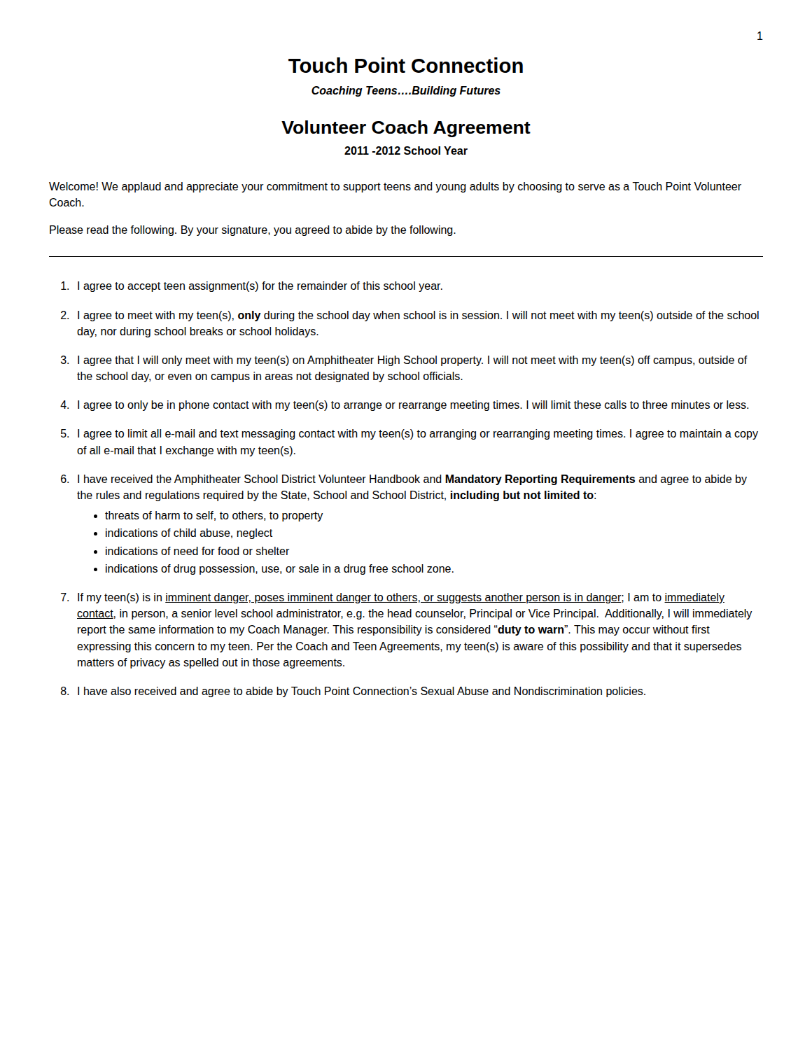1
Touch Point Connection
Coaching Teens….Building Futures
Volunteer Coach Agreement
2011 -2012 School Year
Welcome! We applaud and appreciate your commitment to support teens and young adults by choosing to serve as a Touch Point Volunteer Coach.
Please read the following. By your signature, you agreed to abide by the following.
I agree to accept teen assignment(s) for the remainder of this school year.
I agree to meet with my teen(s), only during the school day when school is in session. I will not meet with my teen(s) outside of the school day, nor during school breaks or school holidays.
I agree that I will only meet with my teen(s) on Amphitheater High School property. I will not meet with my teen(s) off campus, outside of the school day, or even on campus in areas not designated by school officials.
I agree to only be in phone contact with my teen(s) to arrange or rearrange meeting times. I will limit these calls to three minutes or less.
I agree to limit all e-mail and text messaging contact with my teen(s) to arranging or rearranging meeting times. I agree to maintain a copy of all e-mail that I exchange with my teen(s).
I have received the Amphitheater School District Volunteer Handbook and Mandatory Reporting Requirements and agree to abide by the rules and regulations required by the State, School and School District, including but not limited to:
threats of harm to self, to others, to property
indications of child abuse, neglect
indications of need for food or shelter
indications of drug possession, use, or sale in a drug free school zone.
If my teen(s) is in imminent danger, poses imminent danger to others, or suggests another person is in danger; I am to immediately contact, in person, a senior level school administrator, e.g. the head counselor, Principal or Vice Principal. Additionally, I will immediately report the same information to my Coach Manager. This responsibility is considered “duty to warn”. This may occur without first expressing this concern to my teen. Per the Coach and Teen Agreements, my teen(s) is aware of this possibility and that it supersedes matters of privacy as spelled out in those agreements.
I have also received and agree to abide by Touch Point Connection’s Sexual Abuse and Nondiscrimination policies.